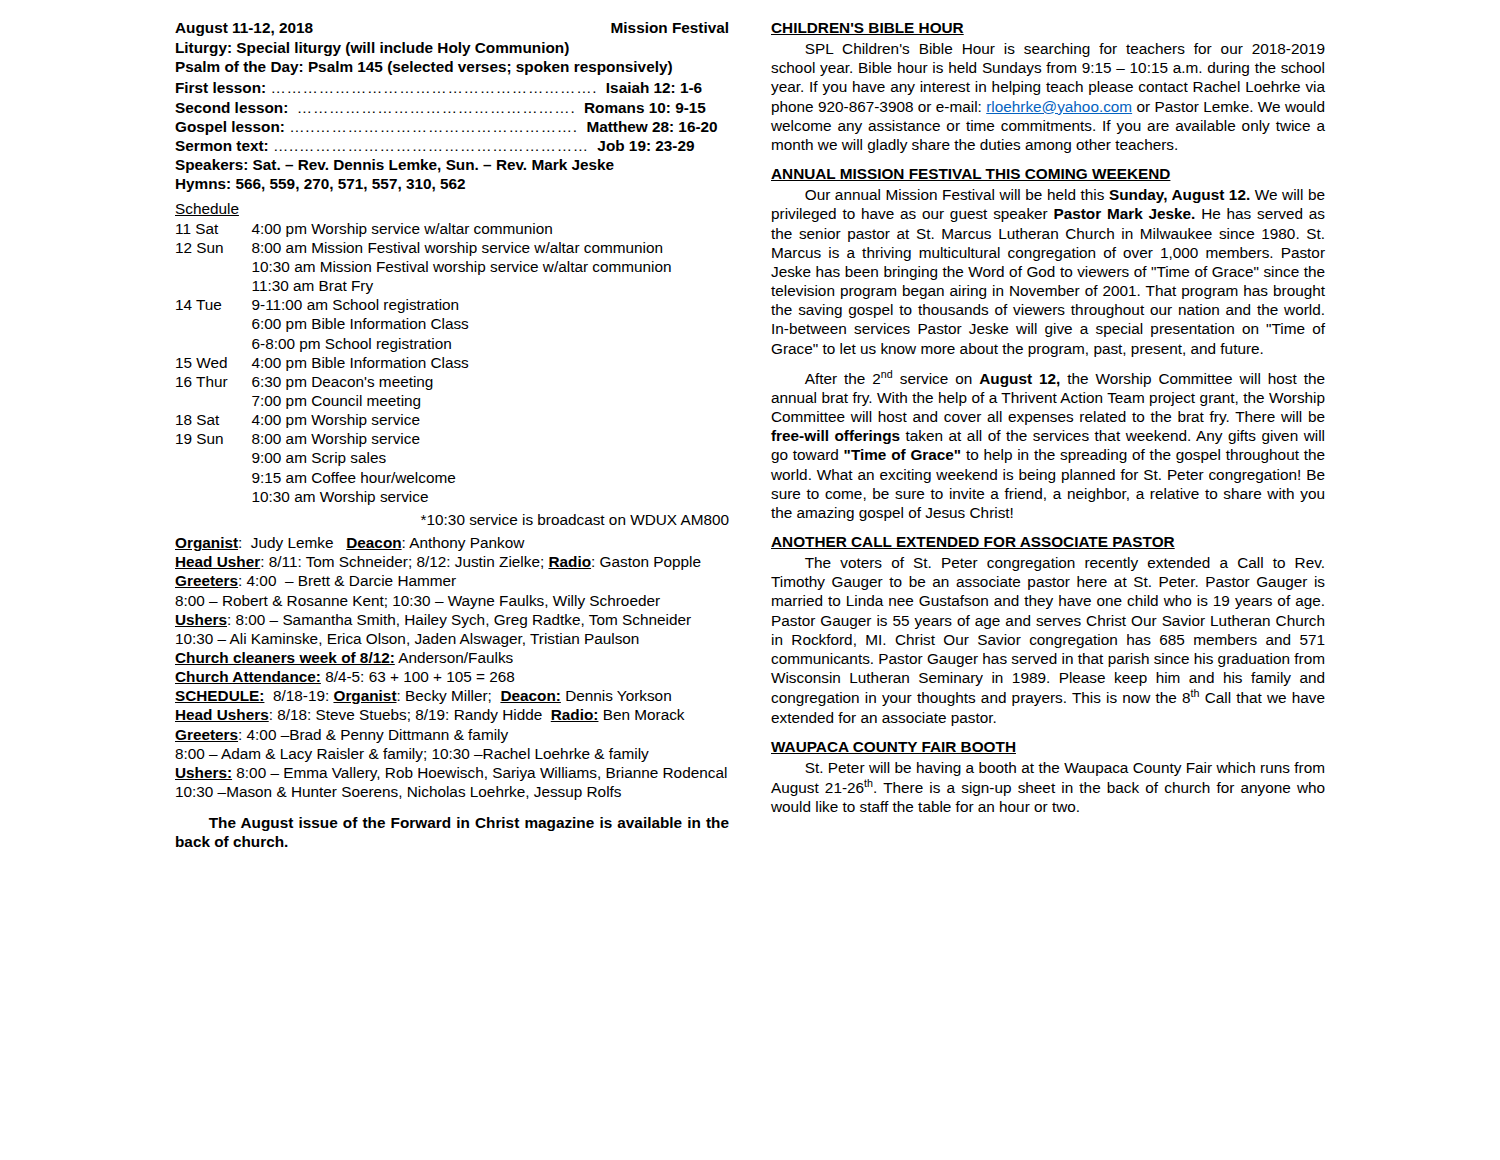August 11-12, 2018 Mission Festival
Liturgy: Special liturgy (will include Holy Communion)
Psalm of the Day: Psalm 145 (selected verses; spoken responsively)
First lesson: ……………………………………………………. Isaiah 12: 1-6
Second lesson: ……………………………………………. Romans 10: 9-15
Gospel lesson: …..…………………………………………. Matthew 28: 16-20
Sermon text: …..……………………………………………… Job 19: 23-29
Speakers: Sat. – Rev. Dennis Lemke, Sun. – Rev. Mark Jeske
Hymns: 566, 559, 270, 571, 557, 310, 562
Schedule
| 11 Sat | 4:00 pm Worship service w/altar communion |
| 12 Sun | 8:00 am Mission Festival worship service w/altar communion |
| | 10:30 am Mission Festival worship service w/altar communion |
| | 11:30 am Brat Fry |
| 14 Tue | 9-11:00 am School registration |
| | 6:00 pm Bible Information Class |
| | 6-8:00 pm School registration |
| 15 Wed | 4:00 pm Bible Information Class |
| 16 Thur | 6:30 pm Deacon's meeting |
| | 7:00 pm Council meeting |
| 18 Sat | 4:00 pm Worship service |
| 19 Sun | 8:00 am Worship service |
| | 9:00 am Scrip sales |
| | 9:15 am Coffee hour/welcome |
| | 10:30 am Worship service |
*10:30 service is broadcast on WDUX AM800
Organist: Judy Lemke Deacon: Anthony Pankow
Head Usher: 8/11: Tom Schneider; 8/12: Justin Zielke; Radio: Gaston Popple
Greeters: 4:00 – Brett & Darcie Hammer
8:00 – Robert & Rosanne Kent; 10:30 – Wayne Faulks, Willy Schroeder
Ushers: 8:00 – Samantha Smith, Hailey Sych, Greg Radtke, Tom Schneider
10:30 – Ali Kaminske, Erica Olson, Jaden Alswager, Tristian Paulson
Church cleaners week of 8/12: Anderson/Faulks
Church Attendance: 8/4-5: 63 + 100 + 105 = 268
SCHEDULE: 8/18-19: Organist: Becky Miller; Deacon: Dennis Yorkson
Head Ushers: 8/18: Steve Stuebs; 8/19: Randy Hidde Radio: Ben Morack
Greeters: 4:00 –Brad & Penny Dittmann & family
8:00 – Adam & Lacy Raisler & family; 10:30 –Rachel Loehrke & family
Ushers: 8:00 – Emma Vallery, Rob Hoewisch, Sariya Williams, Brianne Rodencal
10:30 –Mason & Hunter Soerens, Nicholas Loehrke, Jessup Rolfs
The August issue of the Forward in Christ magazine is available in the back of church.
CHILDREN'S BIBLE HOUR
SPL Children's Bible Hour is searching for teachers for our 2018-2019 school year. Bible hour is held Sundays from 9:15 – 10:15 a.m. during the school year. If you have any interest in helping teach please contact Rachel Loehrke via phone 920-867-3908 or e-mail: rloehrke@yahoo.com or Pastor Lemke. We would welcome any assistance or time commitments. If you are available only twice a month we will gladly share the duties among other teachers.
ANNUAL MISSION FESTIVAL THIS COMING WEEKEND
Our annual Mission Festival will be held this Sunday, August 12. We will be privileged to have as our guest speaker Pastor Mark Jeske. He has served as the senior pastor at St. Marcus Lutheran Church in Milwaukee since 1980. St. Marcus is a thriving multicultural congregation of over 1,000 members. Pastor Jeske has been bringing the Word of God to viewers of "Time of Grace" since the television program began airing in November of 2001. That program has brought the saving gospel to thousands of viewers throughout our nation and the world. In-between services Pastor Jeske will give a special presentation on "Time of Grace" to let us know more about the program, past, present, and future.
After the 2nd service on August 12, the Worship Committee will host the annual brat fry. With the help of a Thrivent Action Team project grant, the Worship Committee will host and cover all expenses related to the brat fry. There will be free-will offerings taken at all of the services that weekend. Any gifts given will go toward "Time of Grace" to help in the spreading of the gospel throughout the world. What an exciting weekend is being planned for St. Peter congregation! Be sure to come, be sure to invite a friend, a neighbor, a relative to share with you the amazing gospel of Jesus Christ!
ANOTHER CALL EXTENDED FOR ASSOCIATE PASTOR
The voters of St. Peter congregation recently extended a Call to Rev. Timothy Gauger to be an associate pastor here at St. Peter. Pastor Gauger is married to Linda nee Gustafson and they have one child who is 19 years of age. Pastor Gauger is 55 years of age and serves Christ Our Savior Lutheran Church in Rockford, MI. Christ Our Savior congregation has 685 members and 571 communicants. Pastor Gauger has served in that parish since his graduation from Wisconsin Lutheran Seminary in 1989. Please keep him and his family and congregation in your thoughts and prayers. This is now the 8th Call that we have extended for an associate pastor.
WAUPACA COUNTY FAIR BOOTH
St. Peter will be having a booth at the Waupaca County Fair which runs from August 21-26th. There is a sign-up sheet in the back of church for anyone who would like to staff the table for an hour or two.